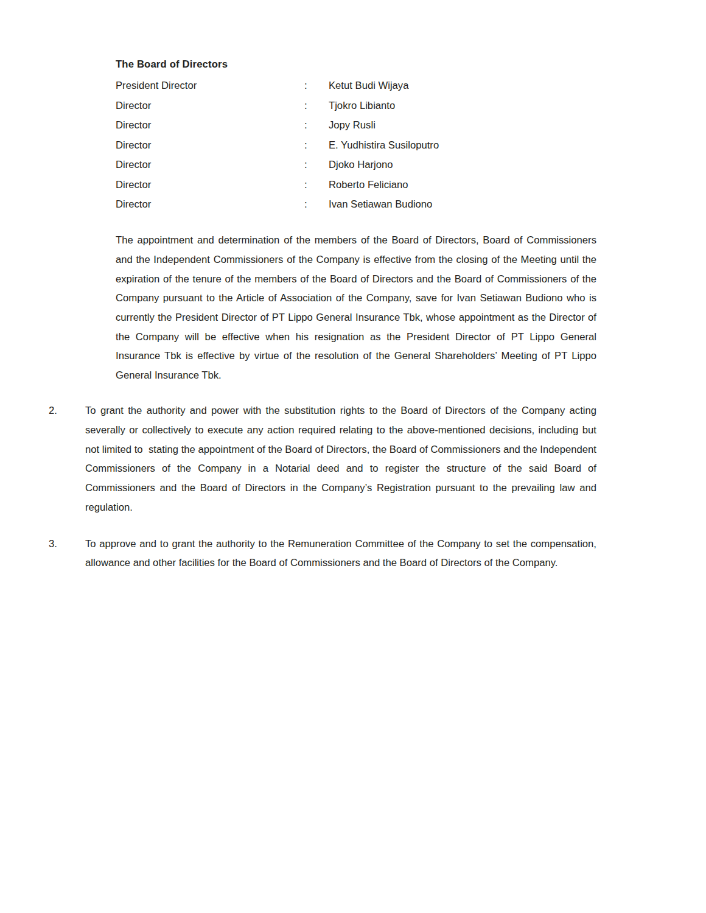The Board of Directors
| President Director | : | Ketut Budi Wijaya |
| Director | : | Tjokro Libianto |
| Director | : | Jopy Rusli |
| Director | : | E. Yudhistira Susiloputro |
| Director | : | Djoko Harjono |
| Director | : | Roberto Feliciano |
| Director | : | Ivan Setiawan Budiono |
The appointment and determination of the members of the Board of Directors, Board of Commissioners and the Independent Commissioners of the Company is effective from the closing of the Meeting until the expiration of the tenure of the members of the Board of Directors and the Board of Commissioners of the Company pursuant to the Article of Association of the Company, save for Ivan Setiawan Budiono who is currently the President Director of PT Lippo General Insurance Tbk, whose appointment as the Director of the Company will be effective when his resignation as the President Director of PT Lippo General Insurance Tbk is effective by virtue of the resolution of the General Shareholders’ Meeting of PT Lippo General Insurance Tbk.
To grant the authority and power with the substitution rights to the Board of Directors of the Company acting severally or collectively to execute any action required relating to the above-mentioned decisions, including but not limited to stating the appointment of the Board of Directors, the Board of Commissioners and the Independent Commissioners of the Company in a Notarial deed and to register the structure of the said Board of Commissioners and the Board of Directors in the Company’s Registration pursuant to the prevailing law and regulation.
To approve and to grant the authority to the Remuneration Committee of the Company to set the compensation, allowance and other facilities for the Board of Commissioners and the Board of Directors of the Company.